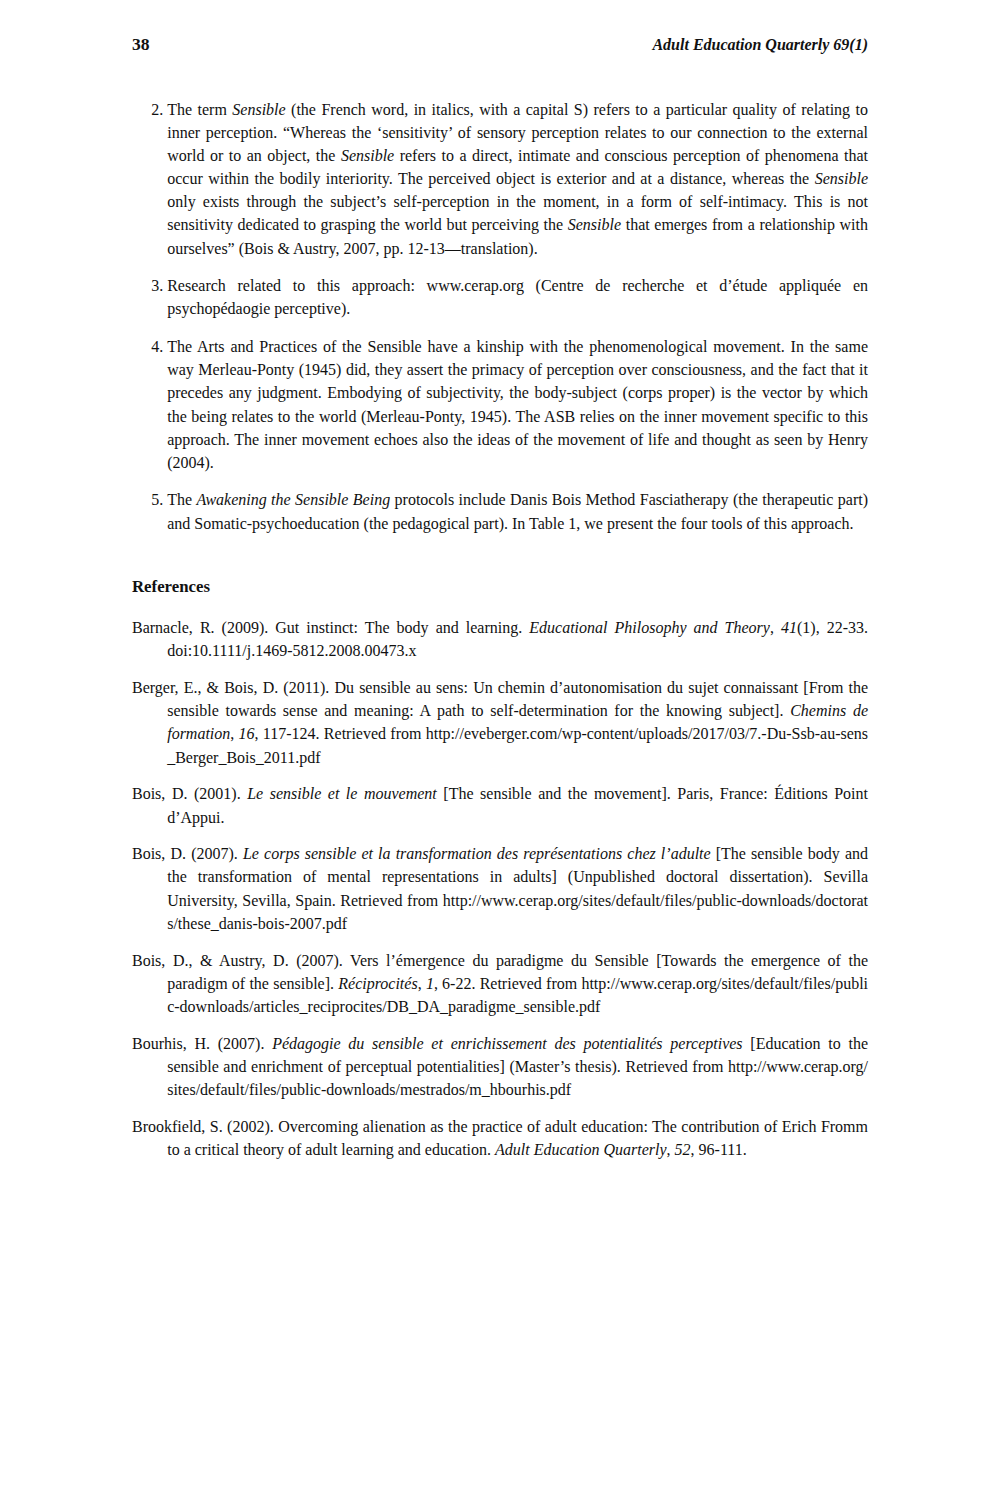38 Adult Education Quarterly 69(1)
The term Sensible (the French word, in italics, with a capital S) refers to a particular quality of relating to inner perception. “Whereas the ‘sensitivity’ of sensory perception relates to our connection to the external world or to an object, the Sensible refers to a direct, intimate and conscious perception of phenomena that occur within the bodily interiority. The perceived object is exterior and at a distance, whereas the Sensible only exists through the subject’s self-perception in the moment, in a form of self-intimacy. This is not sensitivity dedicated to grasping the world but perceiving the Sensible that emerges from a relationship with ourselves” (Bois & Austry, 2007, pp. 12-13—translation).
Research related to this approach: www.cerap.org (Centre de recherche et d’étude appliquée en psychopédaogie perceptive).
The Arts and Practices of the Sensible have a kinship with the phenomenological movement. In the same way Merleau-Ponty (1945) did, they assert the primacy of perception over consciousness, and the fact that it precedes any judgment. Embodying of subjectivity, the body-subject (corps proper) is the vector by which the being relates to the world (Merleau-Ponty, 1945). The ASB relies on the inner movement specific to this approach. The inner movement echoes also the ideas of the movement of life and thought as seen by Henry (2004).
The Awakening the Sensible Being protocols include Danis Bois Method Fasciatherapy (the therapeutic part) and Somatic-psychoeducation (the pedagogical part). In Table 1, we present the four tools of this approach.
References
Barnacle, R. (2009). Gut instinct: The body and learning. Educational Philosophy and Theory, 41(1), 22-33. doi:10.1111/j.1469-5812.2008.00473.x
Berger, E., & Bois, D. (2011). Du sensible au sens: Un chemin d’autonomisation du sujet connaissant [From the sensible towards sense and meaning: A path to self-determination for the knowing subject]. Chemins de formation, 16, 117-124. Retrieved from http://eveberger.com/wp-content/uploads/2017/03/7.-Du-Ssb-au-sens_Berger_Bois_2011.pdf
Bois, D. (2001). Le sensible et le mouvement [The sensible and the movement]. Paris, France: Éditions Point d’Appui.
Bois, D. (2007). Le corps sensible et la transformation des représentations chez l’adulte [The sensible body and the transformation of mental representations in adults] (Unpublished doctoral dissertation). Sevilla University, Sevilla, Spain. Retrieved from http://www.cerap.org/sites/default/files/public-downloads/doctorats/these_danis-bois-2007.pdf
Bois, D., & Austry, D. (2007). Vers l’émergence du paradigme du Sensible [Towards the emergence of the paradigm of the sensible]. Réciprocités, 1, 6-22. Retrieved from http://www.cerap.org/sites/default/files/public-downloads/articles_reciprocites/DB_DA_paradigme_sensible.pdf
Bourhis, H. (2007). Pédagogie du sensible et enrichissement des potentialités perceptives [Education to the sensible and enrichment of perceptual potentialities] (Master’s thesis). Retrieved from http://www.cerap.org/sites/default/files/public-downloads/mestrados/m_hbourhis.pdf
Brookfield, S. (2002). Overcoming alienation as the practice of adult education: The contribution of Erich Fromm to a critical theory of adult learning and education. Adult Education Quarterly, 52, 96-111.